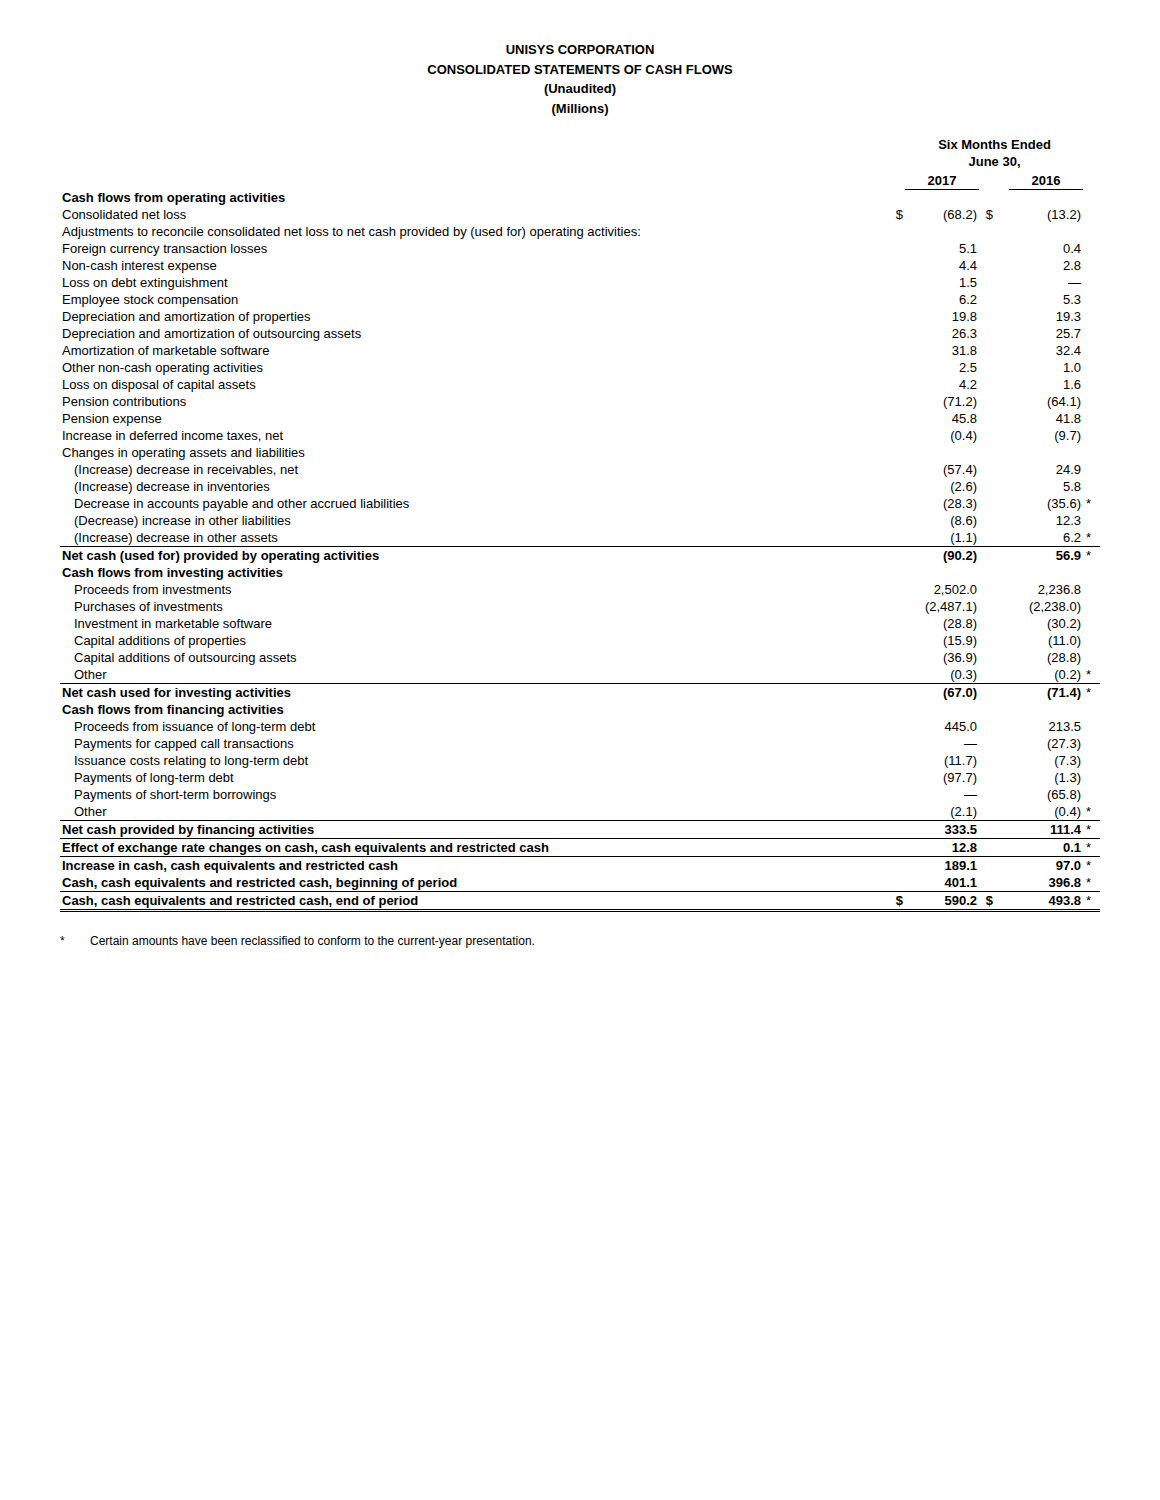UNISYS CORPORATION
CONSOLIDATED STATEMENTS OF CASH FLOWS
(Unaudited)
(Millions)
| | Six Months Ended June 30, |
| | | 2017 | | | 2016 | |
| Cash flows from operating activities | | | | | | |
| Consolidated net loss | $ | (68.2) | $ | | (13.2) | |
| Adjustments to reconcile consolidated net loss to net cash provided by (used for) operating activities: | | | | | | |
| Foreign currency transaction losses | | 5.1 | | | 0.4 | |
| Non-cash interest expense | | 4.4 | | | 2.8 | |
| Loss on debt extinguishment | | 1.5 | | | — | |
| Employee stock compensation | | 6.2 | | | 5.3 | |
| Depreciation and amortization of properties | | 19.8 | | | 19.3 | |
| Depreciation and amortization of outsourcing assets | | 26.3 | | | 25.7 | |
| Amortization of marketable software | | 31.8 | | | 32.4 | |
| Other non-cash operating activities | | 2.5 | | | 1.0 | |
| Loss on disposal of capital assets | | 4.2 | | | 1.6 | |
| Pension contributions | | (71.2) | | | (64.1) | |
| Pension expense | | 45.8 | | | 41.8 | |
| Increase in deferred income taxes, net | | (0.4) | | | (9.7) | |
| Changes in operating assets and liabilities | | | | | | |
| (Increase) decrease in receivables, net | | (57.4) | | | 24.9 | |
| (Increase) decrease in inventories | | (2.6) | | | 5.8 | |
| Decrease in accounts payable and other accrued liabilities | | (28.3) | | | (35.6) | * |
| (Decrease) increase in other liabilities | | (8.6) | | | 12.3 | |
| (Increase) decrease in other assets | | (1.1) | | | 6.2 | * |
| Net cash (used for) provided by operating activities | | (90.2) | | | 56.9 | * |
| Cash flows from investing activities | | | | | | |
| Proceeds from investments | | 2,502.0 | | | 2,236.8 | |
| Purchases of investments | | (2,487.1) | | | (2,238.0) | |
| Investment in marketable software | | (28.8) | | | (30.2) | |
| Capital additions of properties | | (15.9) | | | (11.0) | |
| Capital additions of outsourcing assets | | (36.9) | | | (28.8) | |
| Other | | (0.3) | | | (0.2) | * |
| Net cash used for investing activities | | (67.0) | | | (71.4) | * |
| Cash flows from financing activities | | | | | | |
| Proceeds from issuance of long-term debt | | 445.0 | | | 213.5 | |
| Payments for capped call transactions | | — | | | (27.3) | |
| Issuance costs relating to long-term debt | | (11.7) | | | (7.3) | |
| Payments of long-term debt | | (97.7) | | | (1.3) | |
| Payments of short-term borrowings | | — | | | (65.8) | |
| Other | | (2.1) | | | (0.4) | * |
| Net cash provided by financing activities | | 333.5 | | | 111.4 | * |
| Effect of exchange rate changes on cash, cash equivalents and restricted cash | | 12.8 | | | 0.1 | * |
| Increase in cash, cash equivalents and restricted cash | | 189.1 | | | 97.0 | * |
| Cash, cash equivalents and restricted cash, beginning of period | | 401.1 | | | 396.8 | * |
| Cash, cash equivalents and restricted cash, end of period | $ | 590.2 | $ | | 493.8 | * |
*Certain amounts have been reclassified to conform to the current-year presentation.